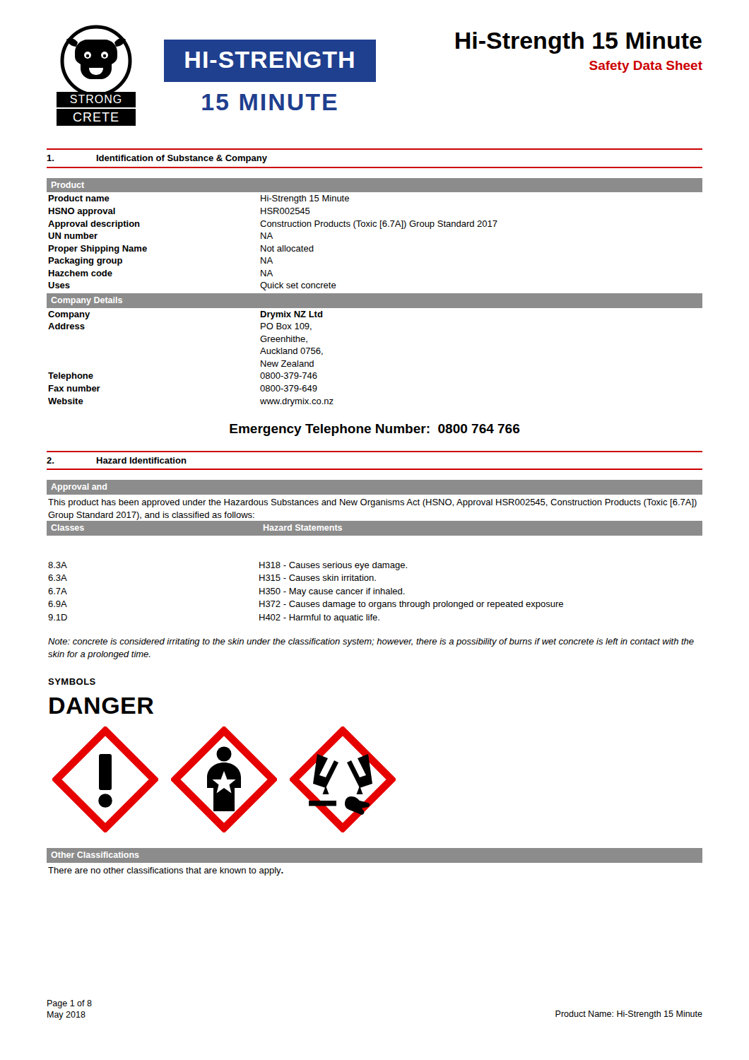STRONG CRETE
HI-STRENGTH
15 MINUTE
Hi-Strength 15 Minute
Safety Data Sheet
1. Identification of Substance & Company
Product
| Product name | Hi-Strength 15 Minute |
| HSNO approval | HSR002545 |
| Approval description | Construction Products (Toxic [6.7A]) Group Standard 2017 |
| UN number | NA |
| Proper Shipping Name | Not allocated |
| Packaging group | NA |
| Hazchem code | NA |
| Uses | Quick set concrete |
Company Details
| Company | Drymix NZ Ltd |
| Address | PO Box 109, |
| | Greenhithe, |
| | Auckland 0756, |
| | New Zealand |
| Telephone | 0800-379-746 |
| Fax number | 0800-379-649 |
| Website | www.drymix.co.nz |
Emergency Telephone Number: 0800 764 766
2. Hazard Identification
Approval and
This product has been approved under the Hazardous Substances and New Organisms Act (HSNO, Approval HSR002545, Construction Products (Toxic [6.7A]) Group Standard 2017), and is classified as follows:
Classes Hazard Statements
| 8.3A | H318 - Causes serious eye damage. |
| 6.3A | H315 - Causes skin irritation. |
| 6.7A | H350 - May cause cancer if inhaled. |
| 6.9A | H372 - Causes damage to organs through prolonged or repeated exposure |
| 9.1D | H402 - Harmful to aquatic life. |
Note: concrete is considered irritating to the skin under the classification system; however, there is a possibility of burns if wet concrete is left in contact with the skin for a prolonged time.
SYMBOLS
DANGER
Other Classifications
There are no other classifications that are known to apply.
Page 1 of 8
May 2018
Product Name: Hi-Strength 15 Minute